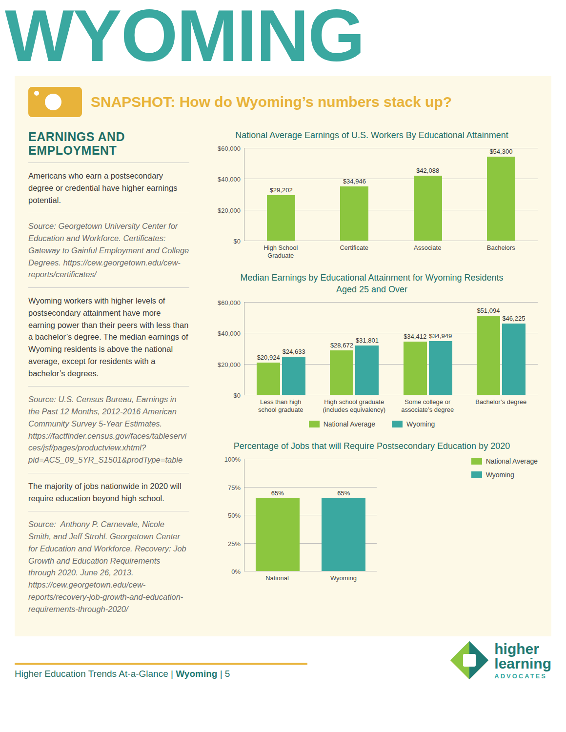WYOMING
SNAPSHOT: How do Wyoming’s numbers stack up?
EARNINGS AND EMPLOYMENT
Americans who earn a postsecondary degree or credential have higher earnings potential.
Source: Georgetown University Center for Education and Workforce. Certificates: Gateway to Gainful Employment and College Degrees. https://cew.georgetown.edu/cew-reports/certificates/
Wyoming workers with higher levels of postsecondary attainment have more earning power than their peers with less than a bachelor’s degree. The median earnings of Wyoming residents is above the national average, except for residents with a bachelor’s degrees.
Source: U.S. Census Bureau, Earnings in the Past 12 Months, 2012-2016 American Community Survey 5-Year Estimates.
https://factfinder.census.gov/faces/tableservices/jsf/pages/productview.xhtml?pid=ACS_09_5YR_S1501&prodType=table
The majority of jobs nationwide in 2020 will require education beyond high school.
Source: Anthony P. Carnevale, Nicole Smith, and Jeff Strohl. Georgetown Center for Education and Workforce. Recovery: Job Growth and Education Requirements through 2020. June 26, 2013. https://cew.georgetown.edu/cew-reports/recovery-job-growth-and-education-requirements-through-2020/
National Average Earnings of U.S. Workers By Educational Attainment
$60,000
$40,000
$20,000
$0
$29,202
$34,946
$42,088
$54,300
High School
Graduate
Certificate
Associate
Bachelors
Median Earnings by Educational Attainment for Wyoming Residents
Aged 25 and Over
$60,000
$40,000
$20,000
$0
$20,924
$24,633
$28,672
$31,801
$34,412
$34,949
$51,094
$46,225
Less than high
school graduate
High school graduate
(includes equivalency)
Some college or
associate’s degree
Bachelor’s degree
National Average
Wyoming
Percentage of Jobs that will Require Postsecondary Education by 2020
National Average
Wyoming
100%
75%
50%
25%
0%
65%
65%
National
Wyoming
Higher Education Trends At-a-Glance | Wyoming | 5
higher
learning
ADVOCATES